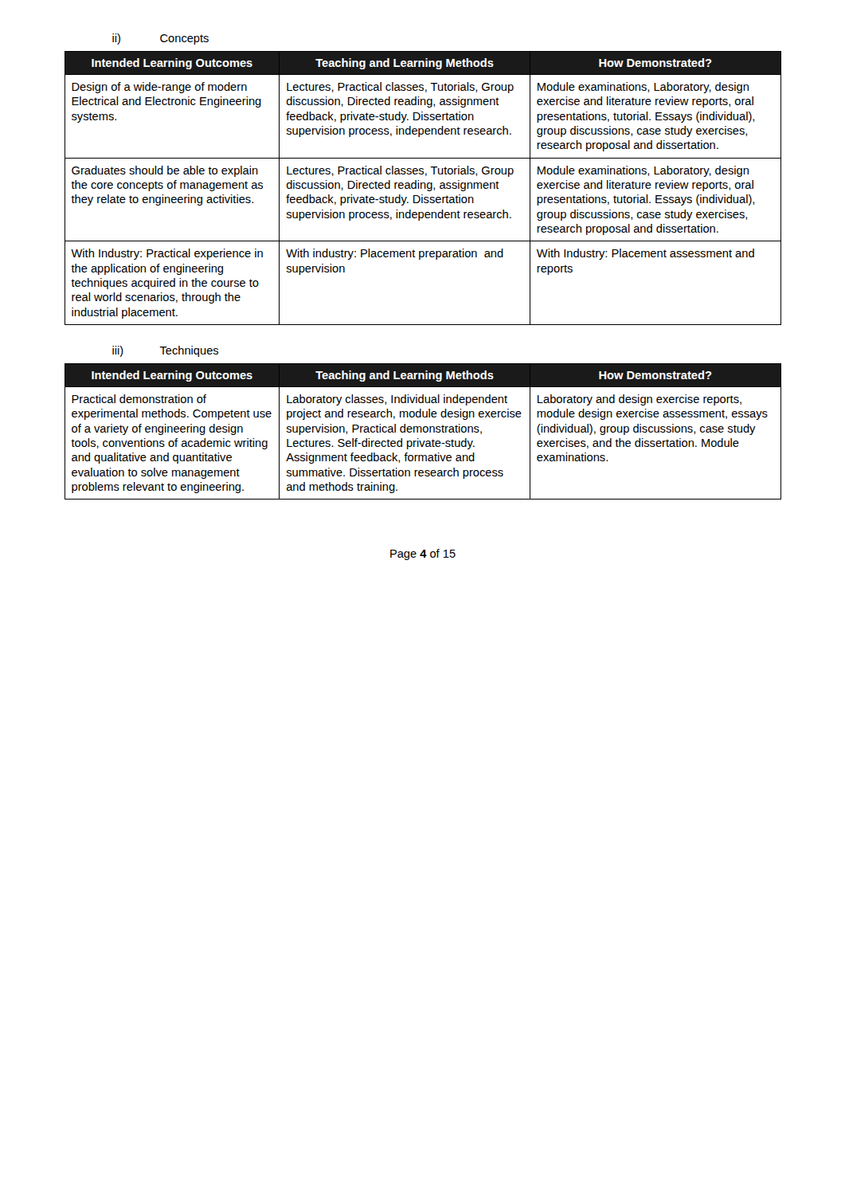ii) Concepts
| Intended Learning Outcomes | Teaching and Learning Methods | How Demonstrated? |
| --- | --- | --- |
| Design of a wide-range of modern Electrical and Electronic Engineering systems. | Lectures, Practical classes, Tutorials, Group discussion, Directed reading, assignment feedback, private-study. Dissertation supervision process, independent research. | Module examinations, Laboratory, design exercise and literature review reports, oral presentations, tutorial. Essays (individual), group discussions, case study exercises, research proposal and dissertation. |
| Graduates should be able to explain the core concepts of management as they relate to engineering activities. | Lectures, Practical classes, Tutorials, Group discussion, Directed reading, assignment feedback, private-study. Dissertation supervision process, independent research. | Module examinations, Laboratory, design exercise and literature review reports, oral presentations, tutorial. Essays (individual), group discussions, case study exercises, research proposal and dissertation. |
| With Industry: Practical experience in the application of engineering techniques acquired in the course to real world scenarios, through the industrial placement. | With industry: Placement preparation and supervision | With Industry: Placement assessment and reports |
iii) Techniques
| Intended Learning Outcomes | Teaching and Learning Methods | How Demonstrated? |
| --- | --- | --- |
| Practical demonstration of experimental methods. Competent use of a variety of engineering design tools, conventions of academic writing and qualitative and quantitative evaluation to solve management problems relevant to engineering. | Laboratory classes, Individual independent project and research, module design exercise supervision, Practical demonstrations, Lectures. Self-directed private-study. Assignment feedback, formative and summative. Dissertation research process and methods training. | Laboratory and design exercise reports, module design exercise assessment, essays (individual), group discussions, case study exercises, and the dissertation. Module examinations. |
Page 4 of 15